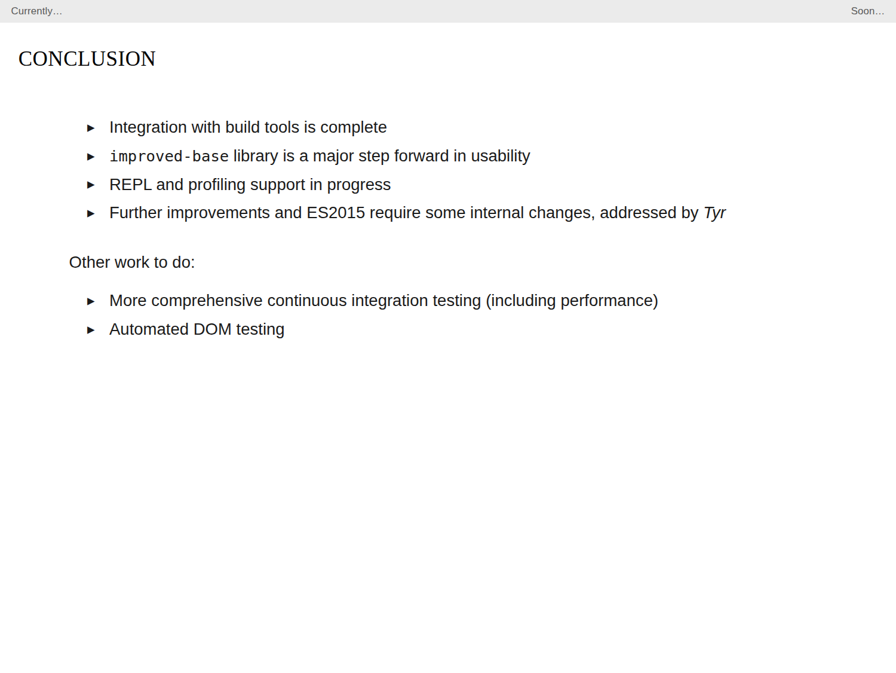Currently… Soon…
Conclusion
Integration with build tools is complete
improved-base library is a major step forward in usability
REPL and profiling support in progress
Further improvements and ES2015 require some internal changes, addressed by Tyr
Other work to do:
More comprehensive continuous integration testing (including performance)
Automated DOM testing